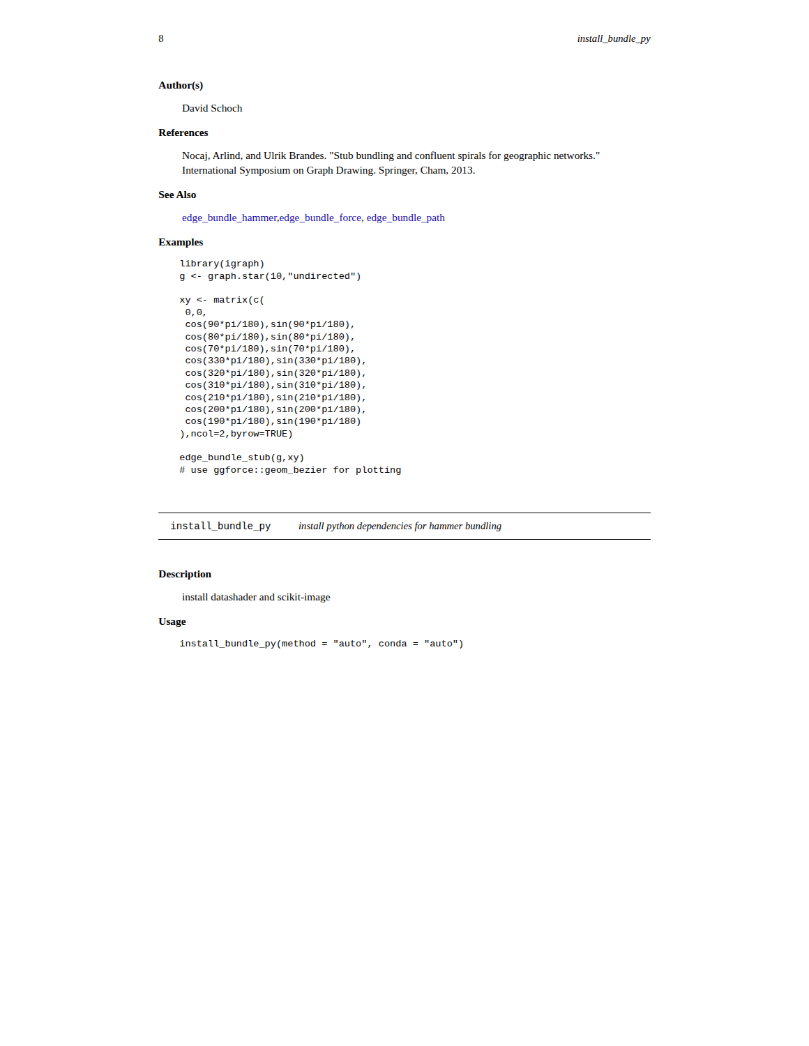8 install_bundle_py
Author(s)
David Schoch
References
Nocaj, Arlind, and Ulrik Brandes. "Stub bundling and confluent spirals for geographic networks." International Symposium on Graph Drawing. Springer, Cham, 2013.
See Also
edge_bundle_hammer,edge_bundle_force, edge_bundle_path
Examples
library(igraph)
g <- graph.star(10,"undirected")

xy <- matrix(c(
 0,0,
 cos(90*pi/180),sin(90*pi/180),
 cos(80*pi/180),sin(80*pi/180),
 cos(70*pi/180),sin(70*pi/180),
 cos(330*pi/180),sin(330*pi/180),
 cos(320*pi/180),sin(320*pi/180),
 cos(310*pi/180),sin(310*pi/180),
 cos(210*pi/180),sin(210*pi/180),
 cos(200*pi/180),sin(200*pi/180),
 cos(190*pi/180),sin(190*pi/180)
),ncol=2,byrow=TRUE)

edge_bundle_stub(g,xy)
# use ggforce::geom_bezier for plotting
install_bundle_py install python dependencies for hammer bundling
Description
install datashader and scikit-image
Usage
install_bundle_py(method = "auto", conda = "auto")